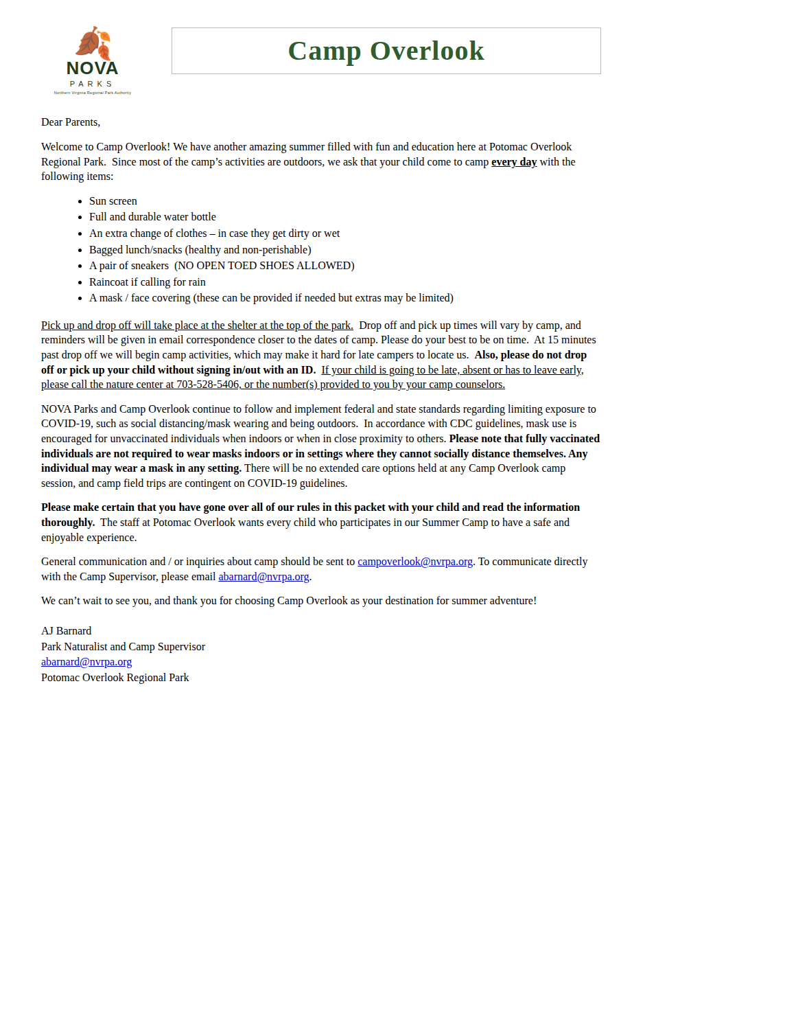🍂
NOVA
PARKS
Northern Virginia Regional Park Authority
Camp Overlook
Dear Parents,
Welcome to Camp Overlook! We have another amazing summer filled with fun and education here at Potomac Overlook Regional Park. Since most of the camp’s activities are outdoors, we ask that your child come to camp every day with the following items:
Sun screen
Full and durable water bottle
An extra change of clothes – in case they get dirty or wet
Bagged lunch/snacks (healthy and non-perishable)
A pair of sneakers (NO OPEN TOED SHOES ALLOWED)
Raincoat if calling for rain
A mask / face covering (these can be provided if needed but extras may be limited)
Pick up and drop off will take place at the shelter at the top of the park. Drop off and pick up times will vary by camp, and reminders will be given in email correspondence closer to the dates of camp. Please do your best to be on time. At 15 minutes past drop off we will begin camp activities, which may make it hard for late campers to locate us. Also, please do not drop off or pick up your child without signing in/out with an ID. If your child is going to be late, absent or has to leave early, please call the nature center at 703-528-5406, or the number(s) provided to you by your camp counselors.
NOVA Parks and Camp Overlook continue to follow and implement federal and state standards regarding limiting exposure to COVID-19, such as social distancing/mask wearing and being outdoors. In accordance with CDC guidelines, mask use is encouraged for unvaccinated individuals when indoors or when in close proximity to others. Please note that fully vaccinated individuals are not required to wear masks indoors or in settings where they cannot socially distance themselves. Any individual may wear a mask in any setting. There will be no extended care options held at any Camp Overlook camp session, and camp field trips are contingent on COVID-19 guidelines.
Please make certain that you have gone over all of our rules in this packet with your child and read the information thoroughly. The staff at Potomac Overlook wants every child who participates in our Summer Camp to have a safe and enjoyable experience.
General communication and / or inquiries about camp should be sent to campoverlook@nvrpa.org. To communicate directly with the Camp Supervisor, please email abarnard@nvrpa.org.
We can’t wait to see you, and thank you for choosing Camp Overlook as your destination for summer adventure!
AJ Barnard
Park Naturalist and Camp Supervisor
abarnard@nvrpa.org
Potomac Overlook Regional Park